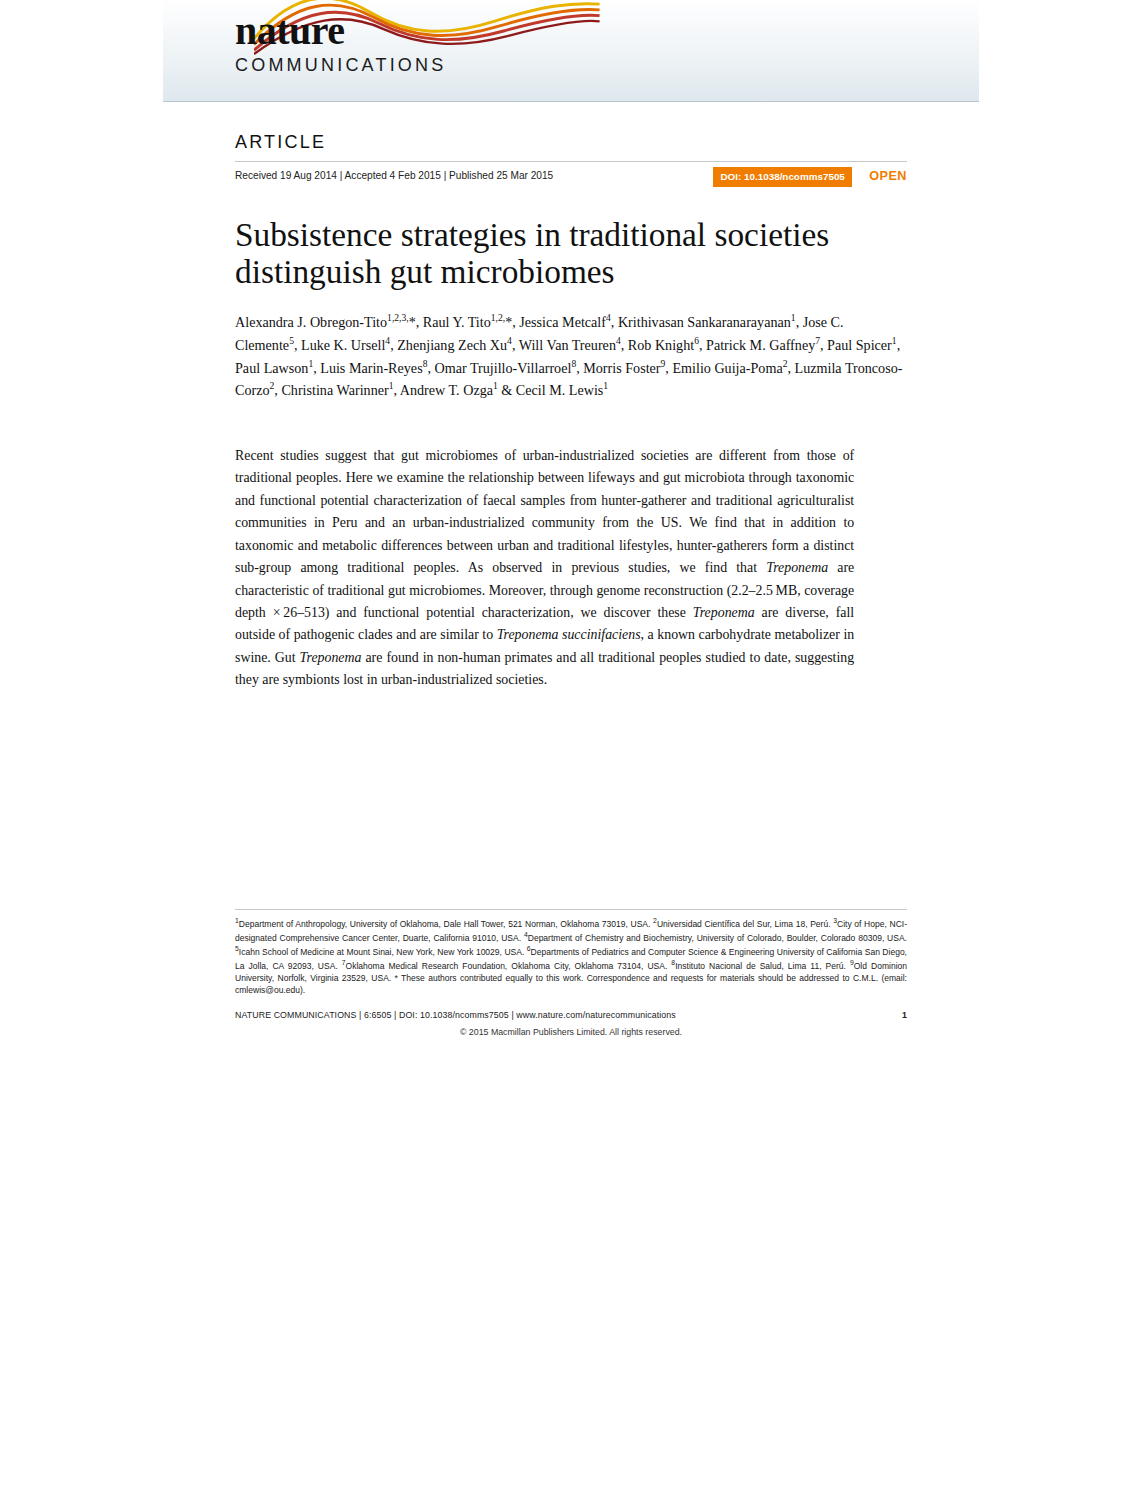nature
COMMUNICATIONS
ARTICLE
Received 19 Aug 2014 | Accepted 4 Feb 2015 | Published 25 Mar 2015
DOI: 10.1038/ncomms7505
OPEN
Subsistence strategies in traditional societies
distinguish gut microbiomes
Alexandra J. Obregon-Tito1,2,3,*, Raul Y. Tito1,2,*, Jessica Metcalf4, Krithivasan Sankaranarayanan1, Jose C. Clemente5, Luke K. Ursell4, Zhenjiang Zech Xu4, Will Van Treuren4, Rob Knight6, Patrick M. Gaffney7, Paul Spicer1, Paul Lawson1, Luis Marin-Reyes8, Omar Trujillo-Villarroel8, Morris Foster9, Emilio Guija-Poma2, Luzmila Troncoso-Corzo2, Christina Warinner1, Andrew T. Ozga1 & Cecil M. Lewis1
Recent studies suggest that gut microbiomes of urban-industrialized societies are different from those of traditional peoples. Here we examine the relationship between lifeways and gut microbiota through taxonomic and functional potential characterization of faecal samples from hunter-gatherer and traditional agriculturalist communities in Peru and an urban-industrialized community from the US. We find that in addition to taxonomic and metabolic differences between urban and traditional lifestyles, hunter-gatherers form a distinct sub-group among traditional peoples. As observed in previous studies, we find that Treponema are characteristic of traditional gut microbiomes. Moreover, through genome reconstruction (2.2–2.5 MB, coverage depth × 26–513) and functional potential characterization, we discover these Treponema are diverse, fall outside of pathogenic clades and are similar to Treponema succinifaciens, a known carbohydrate metabolizer in swine. Gut Treponema are found in non-human primates and all traditional peoples studied to date, suggesting they are symbionts lost in urban-industrialized societies.
1Department of Anthropology, University of Oklahoma, Dale Hall Tower, 521 Norman, Oklahoma 73019, USA. 2Universidad Científica del Sur, Lima 18, Perú. 3City of Hope, NCI-designated Comprehensive Cancer Center, Duarte, California 91010, USA. 4Department of Chemistry and Biochemistry, University of Colorado, Boulder, Colorado 80309, USA. 5Icahn School of Medicine at Mount Sinai, New York, New York 10029, USA. 6Departments of Pediatrics and Computer Science & Engineering University of California San Diego, La Jolla, CA 92093, USA. 7Oklahoma Medical Research Foundation, Oklahoma City, Oklahoma 73104, USA. 8Instituto Nacional de Salud, Lima 11, Perú. 9Old Dominion University, Norfolk, Virginia 23529, USA. * These authors contributed equally to this work. Correspondence and requests for materials should be addressed to C.M.L. (email: cmlewis@ou.edu).
NATURE COMMUNICATIONS | 6:6505 | DOI: 10.1038/ncomms7505 | www.nature.com/naturecommunications
1
© 2015 Macmillan Publishers Limited. All rights reserved.